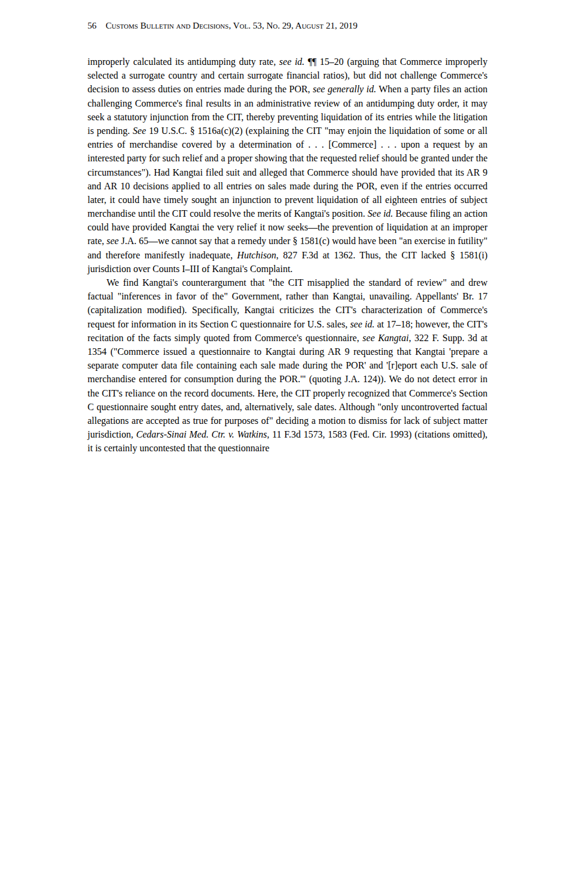56 Customs Bulletin and Decisions, Vol. 53, No. 29, August 21, 2019
improperly calculated its antidumping duty rate, see id. ¶¶ 15–20 (arguing that Commerce improperly selected a surrogate country and certain surrogate financial ratios), but did not challenge Commerce's decision to assess duties on entries made during the POR, see generally id. When a party files an action challenging Commerce's final results in an administrative review of an antidumping duty order, it may seek a statutory injunction from the CIT, thereby preventing liquidation of its entries while the litigation is pending. See 19 U.S.C. § 1516a(c)(2) (explaining the CIT "may enjoin the liquidation of some or all entries of merchandise covered by a determination of . . . [Commerce] . . . upon a request by an interested party for such relief and a proper showing that the requested relief should be granted under the circumstances"). Had Kangtai filed suit and alleged that Commerce should have provided that its AR 9 and AR 10 decisions applied to all entries on sales made during the POR, even if the entries occurred later, it could have timely sought an injunction to prevent liquidation of all eighteen entries of subject merchandise until the CIT could resolve the merits of Kangtai's position. See id. Because filing an action could have provided Kangtai the very relief it now seeks—the prevention of liquidation at an improper rate, see J.A. 65—we cannot say that a remedy under § 1581(c) would have been "an exercise in futility" and therefore manifestly inadequate, Hutchison, 827 F.3d at 1362. Thus, the CIT lacked § 1581(i) jurisdiction over Counts I–III of Kangtai's Complaint.
We find Kangtai's counterargument that "the CIT misapplied the standard of review" and drew factual "inferences in favor of the" Government, rather than Kangtai, unavailing. Appellants' Br. 17 (capitalization modified). Specifically, Kangtai criticizes the CIT's characterization of Commerce's request for information in its Section C questionnaire for U.S. sales, see id. at 17–18; however, the CIT's recitation of the facts simply quoted from Commerce's questionnaire, see Kangtai, 322 F. Supp. 3d at 1354 ("Commerce issued a questionnaire to Kangtai during AR 9 requesting that Kangtai 'prepare a separate computer data file containing each sale made during the POR' and '[r]eport each U.S. sale of merchandise entered for consumption during the POR.'" (quoting J.A. 124)). We do not detect error in the CIT's reliance on the record documents. Here, the CIT properly recognized that Commerce's Section C questionnaire sought entry dates, and, alternatively, sale dates. Although "only uncontroverted factual allegations are accepted as true for purposes of" deciding a motion to dismiss for lack of subject matter jurisdiction, Cedars-Sinai Med. Ctr. v. Watkins, 11 F.3d 1573, 1583 (Fed. Cir. 1993) (citations omitted), it is certainly uncontested that the questionnaire